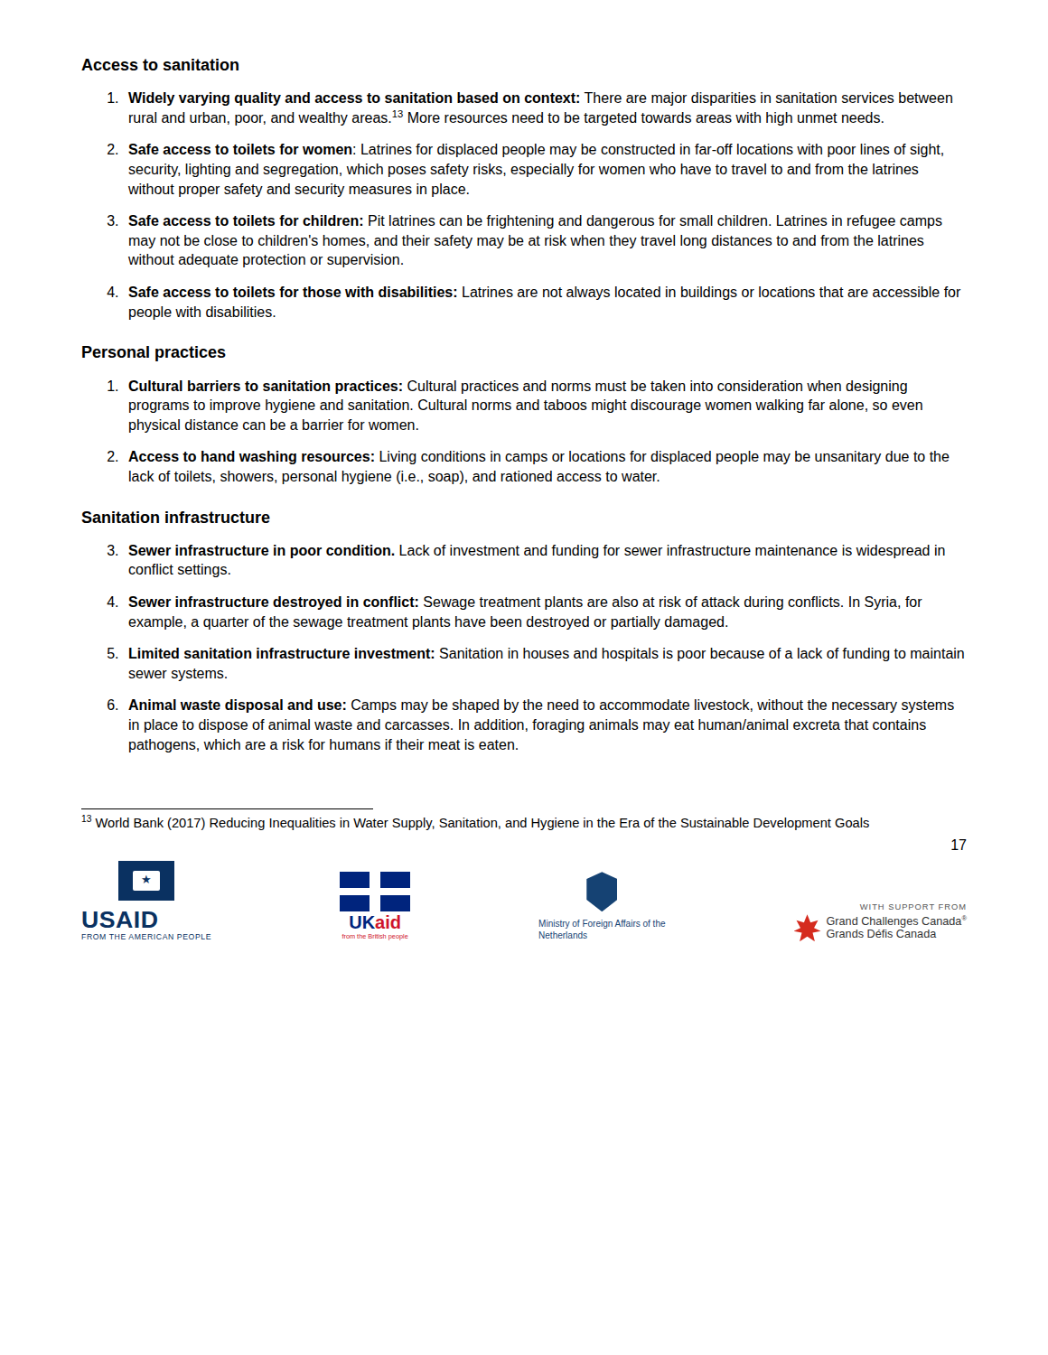Access to sanitation
Widely varying quality and access to sanitation based on context: There are major disparities in sanitation services between rural and urban, poor, and wealthy areas.13 More resources need to be targeted towards areas with high unmet needs.
Safe access to toilets for women: Latrines for displaced people may be constructed in far-off locations with poor lines of sight, security, lighting and segregation, which poses safety risks, especially for women who have to travel to and from the latrines without proper safety and security measures in place.
Safe access to toilets for children: Pit latrines can be frightening and dangerous for small children. Latrines in refugee camps may not be close to children's homes, and their safety may be at risk when they travel long distances to and from the latrines without adequate protection or supervision.
Safe access to toilets for those with disabilities: Latrines are not always located in buildings or locations that are accessible for people with disabilities.
Personal practices
Cultural barriers to sanitation practices: Cultural practices and norms must be taken into consideration when designing programs to improve hygiene and sanitation. Cultural norms and taboos might discourage women walking far alone, so even physical distance can be a barrier for women.
Access to hand washing resources: Living conditions in camps or locations for displaced people may be unsanitary due to the lack of toilets, showers, personal hygiene (i.e., soap), and rationed access to water.
Sanitation infrastructure
Sewer infrastructure in poor condition. Lack of investment and funding for sewer infrastructure maintenance is widespread in conflict settings.
Sewer infrastructure destroyed in conflict: Sewage treatment plants are also at risk of attack during conflicts. In Syria, for example, a quarter of the sewage treatment plants have been destroyed or partially damaged.
Limited sanitation infrastructure investment: Sanitation in houses and hospitals is poor because of a lack of funding to maintain sewer systems.
Animal waste disposal and use: Camps may be shaped by the need to accommodate livestock, without the necessary systems in place to dispose of animal waste and carcasses. In addition, foraging animals may eat human/animal excreta that contains pathogens, which are a risk for humans if their meat is eaten.
13 World Bank (2017) Reducing Inequalities in Water Supply, Sanitation, and Hygiene in the Era of the Sustainable Development Goals
17
★
USAID
FROM THE AMERICAN PEOPLE
UKaid
from the British people
Ministry of Foreign Affairs of the
Netherlands
WITH SUPPORT FROM
Grand Challenges Canada®
Grands Défis Canada